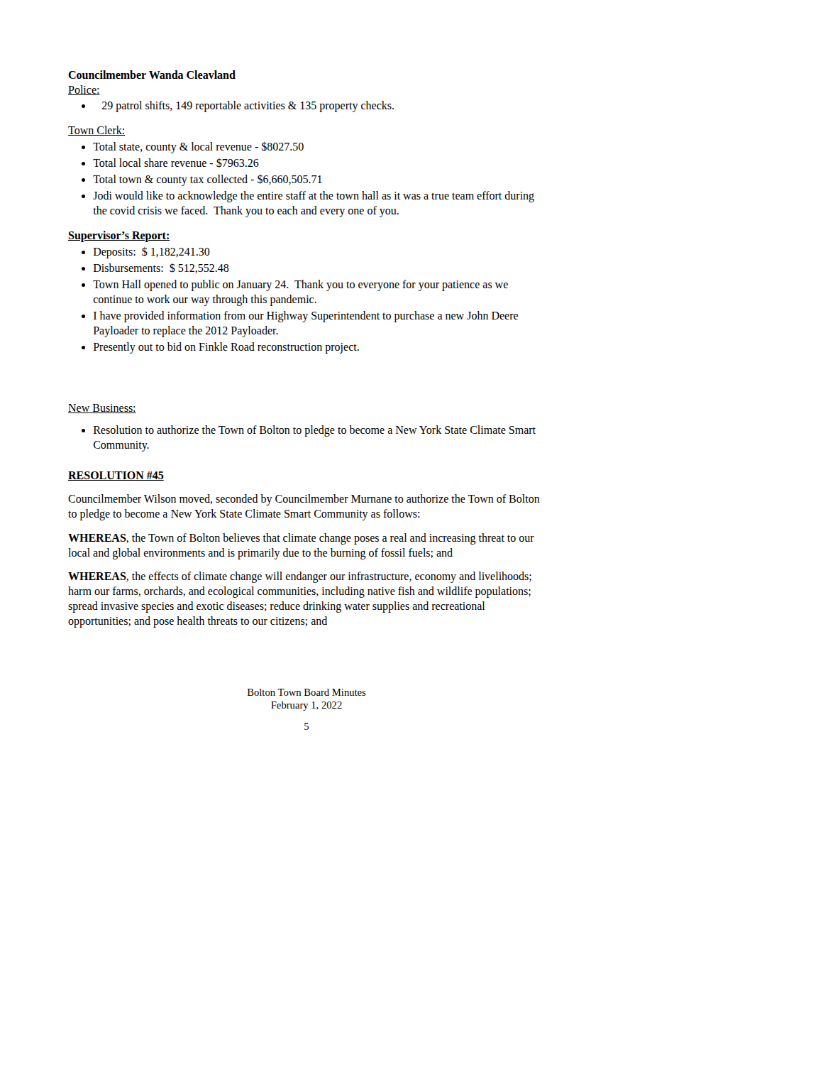Councilmember Wanda Cleavland
Police:
29 patrol shifts, 149 reportable activities & 135 property checks.
Town Clerk:
Total state, county & local revenue - $8027.50
Total local share revenue - $7963.26
Total town & county tax collected - $6,660,505.71
Jodi would like to acknowledge the entire staff at the town hall as it was a true team effort during the covid crisis we faced. Thank you to each and every one of you.
Supervisor’s Report:
Deposits: $ 1,182,241.30
Disbursements: $ 512,552.48
Town Hall opened to public on January 24. Thank you to everyone for your patience as we continue to work our way through this pandemic.
I have provided information from our Highway Superintendent to purchase a new John Deere Payloader to replace the 2012 Payloader.
Presently out to bid on Finkle Road reconstruction project.
New Business:
Resolution to authorize the Town of Bolton to pledge to become a New York State Climate Smart Community.
RESOLUTION #45
Councilmember Wilson moved, seconded by Councilmember Murnane to authorize the Town of Bolton to pledge to become a New York State Climate Smart Community as follows:
WHEREAS, the Town of Bolton believes that climate change poses a real and increasing threat to our local and global environments and is primarily due to the burning of fossil fuels; and
WHEREAS, the effects of climate change will endanger our infrastructure, economy and livelihoods; harm our farms, orchards, and ecological communities, including native fish and wildlife populations; spread invasive species and exotic diseases; reduce drinking water supplies and recreational opportunities; and pose health threats to our citizens; and
Bolton Town Board Minutes
February 1, 2022
5